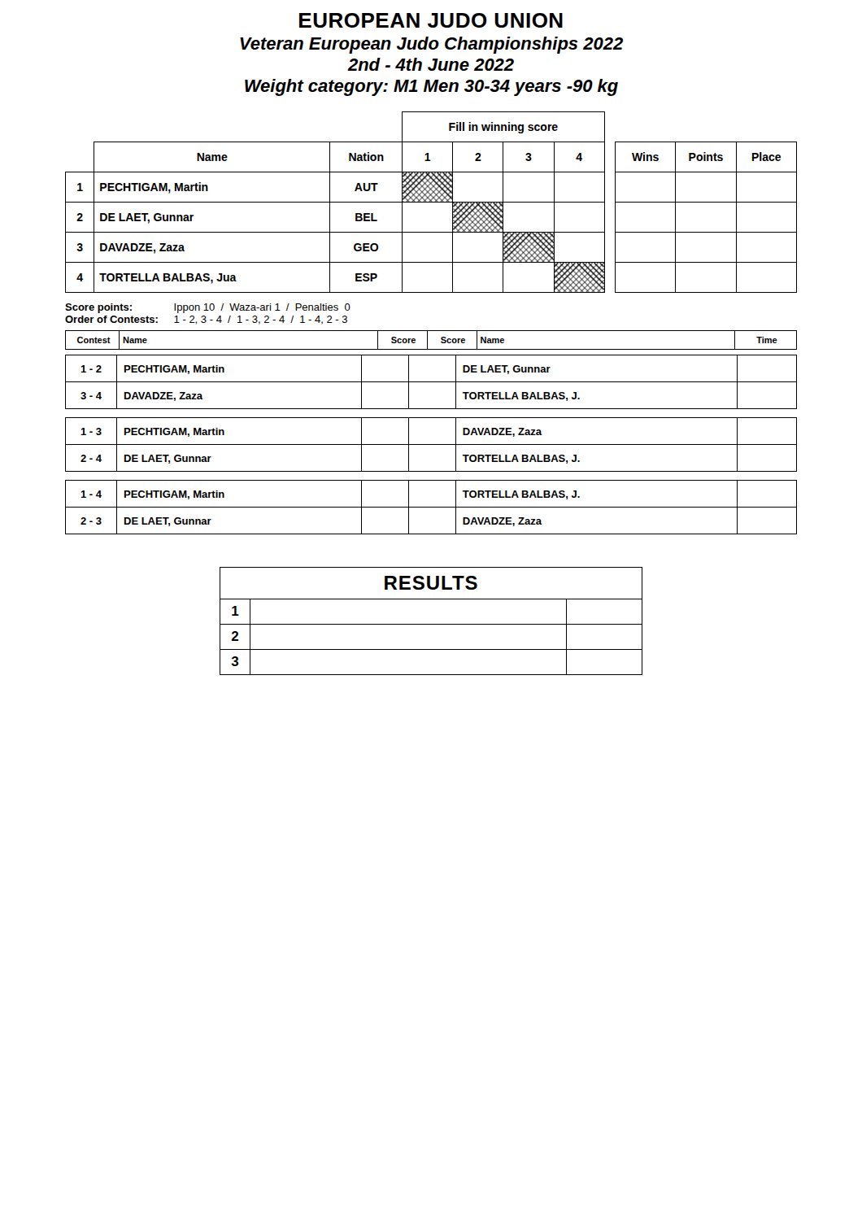EUROPEAN JUDO UNION
Veteran European Judo Championships 2022
2nd - 4th June 2022
Weight category: M1 Men 30-34 years -90 kg
| | | | Fill in winning score | | | | |
| | Name | Nation | 1 | 2 | 3 | 4 | | Wins | Points | Place |
| 1 | PECHTIGAM, Martin | AUT | | | | | | | | |
| 2 | DE LAET, Gunnar | BEL | | | | | | | | |
| 3 | DAVADZE, Zaza | GEO | | | | | | | | |
| 4 | TORTELLA BALBAS, Jua | ESP | | | | | | | | |
Score points: Ippon 10 / Waza-ari 1 / Penalties 0
Order of Contests: 1 - 2, 3 - 4 / 1 - 3, 2 - 4 / 1 - 4, 2 - 3
| Contest | Name | Score | Score | Name | Time |
| --- | --- | --- | --- | --- | --- |
| 1 - 2 | PECHTIGAM, Martin | | | DE LAET, Gunnar | |
| 3 - 4 | DAVADZE, Zaza | | | TORTELLA BALBAS, J. | |
| 1 - 3 | PECHTIGAM, Martin | | | DAVADZE, Zaza | |
| 2 - 4 | DE LAET, Gunnar | | | TORTELLA BALBAS, J. | |
| 1 - 4 | PECHTIGAM, Martin | | | TORTELLA BALBAS, J. | |
| 2 - 3 | DE LAET, Gunnar | | | DAVADZE, Zaza | |
| RESULTS |
| --- |
| 1 | | |
| 2 | | |
| 3 | | |